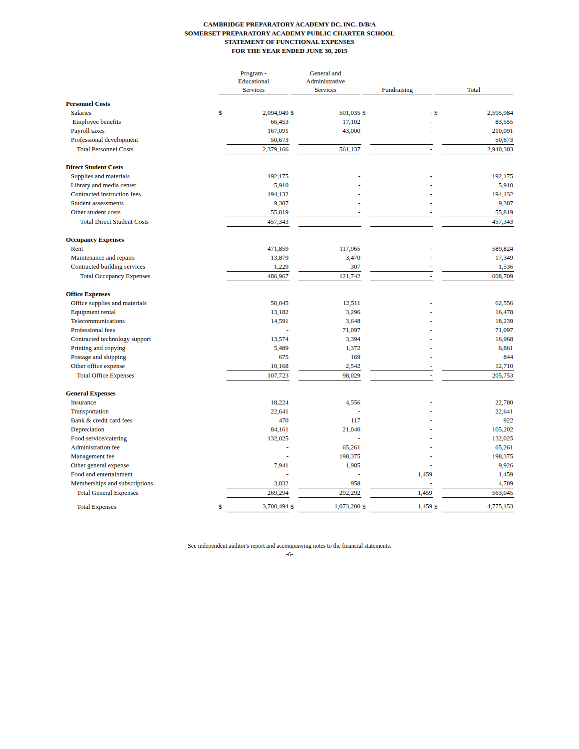CAMBRIDGE PREPARATORY ACADEMY DC, INC. D/B/A
SOMERSET PREPARATORY ACADEMY PUBLIC CHARTER SCHOOL
STATEMENT OF FUNCTIONAL EXPENSES
FOR THE YEAR ENDED JUNE 30, 2015
| | Program - Educational Services | General and Administrative Services | Fundraising | Total |
| Personnel Costs | |
| Salaries | $ | 2,094,949 | $ | 501,035 | $ | - | $ | 2,595,984 |
| Employee benefits | | 66,453 | | 17,102 | | - | | 83,555 |
| Payroll taxes | | 167,091 | | 43,000 | | - | | 210,091 |
| Professional development | | 50,673 | | - | | - | | 50,673 |
| Total Personnel Costs | | 2,379,166 | | 561,137 | | - | | 2,940,303 |
| Direct Student Costs | |
| Supplies and materials | | 192,175 | | - | | - | | 192,175 |
| Library and media center | | 5,910 | | - | | - | | 5,910 |
| Contracted instruction fees | | 194,132 | | - | | - | | 194,132 |
| Student assessments | | 9,307 | | - | | - | | 9,307 |
| Other student costs | | 55,819 | | - | | - | | 55,819 |
| Total Direct Student Costs | | 457,343 | | - | | - | | 457,343 |
| Occupancy Expenses | |
| Rent | | 471,859 | | 117,965 | | - | | 589,824 |
| Maintenance and repairs | | 13,879 | | 3,470 | | - | | 17,349 |
| Contracted building services | | 1,229 | | 307 | | - | | 1,536 |
| Total Occupancy Expenses | | 486,967 | | 121,742 | | - | | 608,709 |
| Office Expenses | |
| Office supplies and materials | | 50,045 | | 12,511 | | - | | 62,556 |
| Equipment rental | | 13,182 | | 3,296 | | - | | 16,478 |
| Telecommunications | | 14,591 | | 3,648 | | - | | 18,239 |
| Professional fees | | - | | 71,097 | | - | | 71,097 |
| Contracted technology support | | 13,574 | | 3,394 | | - | | 16,968 |
| Printing and copying | | 5,489 | | 1,372 | | - | | 6,861 |
| Postage and shipping | | 675 | | 169 | | - | | 844 |
| Other office expense | | 10,168 | | 2,542 | | - | | 12,710 |
| Total Office Expenses | | 107,723 | | 98,029 | | - | | 205,753 |
| General Expenses | |
| Insurance | | 18,224 | | 4,556 | | - | | 22,780 |
| Transportation | | 22,641 | | - | | - | | 22,641 |
| Bank & credit card fees | | 470 | | 117 | | - | | 922 |
| Depreciation | | 84,161 | | 21,040 | | - | | 105,202 |
| Food service/catering | | 132,025 | | - | | - | | 132,025 |
| Administration fee | | - | | 65,261 | | - | | 65,261 |
| Management fee | | - | | 198,375 | | - | | 198,375 |
| Other general expense | | 7,941 | | 1,985 | | - | | 9,926 |
| Food and entertainment | | - | | - | | 1,459 | | 1,459 |
| Memberships and subscriptions | | 3,832 | | 958 | | - | | 4,789 |
| Total General Expenses | | 269,294 | | 292,292 | | 1,459 | | 563,045 |
| Total Expenses | $ | 3,700,494 | $ | 1,073,200 | $ | 1,459 | $ | 4,775,153 |
See independent auditor's report and accompanying notes to the financial statements.
-6-